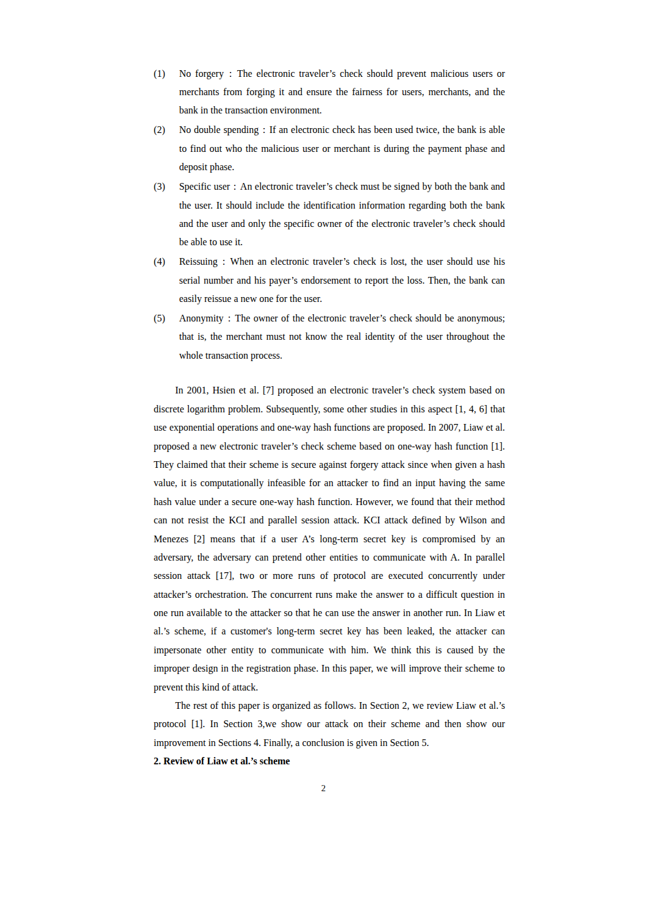(1) No forgery：The electronic traveler’s check should prevent malicious users or merchants from forging it and ensure the fairness for users, merchants, and the bank in the transaction environment.
(2) No double spending：If an electronic check has been used twice, the bank is able to find out who the malicious user or merchant is during the payment phase and deposit phase.
(3) Specific user：An electronic traveler’s check must be signed by both the bank and the user. It should include the identification information regarding both the bank and the user and only the specific owner of the electronic traveler’s check should be able to use it.
(4) Reissuing：When an electronic traveler’s check is lost, the user should use his serial number and his payer’s endorsement to report the loss. Then, the bank can easily reissue a new one for the user.
(5) Anonymity：The owner of the electronic traveler’s check should be anonymous; that is, the merchant must not know the real identity of the user throughout the whole transaction process.
In 2001, Hsien et al. [7] proposed an electronic traveler’s check system based on discrete logarithm problem. Subsequently, some other studies in this aspect [1, 4, 6] that use exponential operations and one-way hash functions are proposed. In 2007, Liaw et al. proposed a new electronic traveler’s check scheme based on one-way hash function [1]. They claimed that their scheme is secure against forgery attack since when given a hash value, it is computationally infeasible for an attacker to find an input having the same hash value under a secure one-way hash function. However, we found that their method can not resist the KCI and parallel session attack. KCI attack defined by Wilson and Menezes [2] means that if a user A’s long-term secret key is compromised by an adversary, the adversary can pretend other entities to communicate with A. In parallel session attack [17], two or more runs of protocol are executed concurrently under attacker’s orchestration. The concurrent runs make the answer to a difficult question in one run available to the attacker so that he can use the answer in another run. In Liaw et al.’s scheme, if a customer's long-term secret key has been leaked, the attacker can impersonate other entity to communicate with him. We think this is caused by the improper design in the registration phase. In this paper, we will improve their scheme to prevent this kind of attack.
The rest of this paper is organized as follows. In Section 2, we review Liaw et al.’s protocol [1]. In Section 3,we show our attack on their scheme and then show our improvement in Sections 4. Finally, a conclusion is given in Section 5.
2. Review of Liaw et al.’s scheme
2